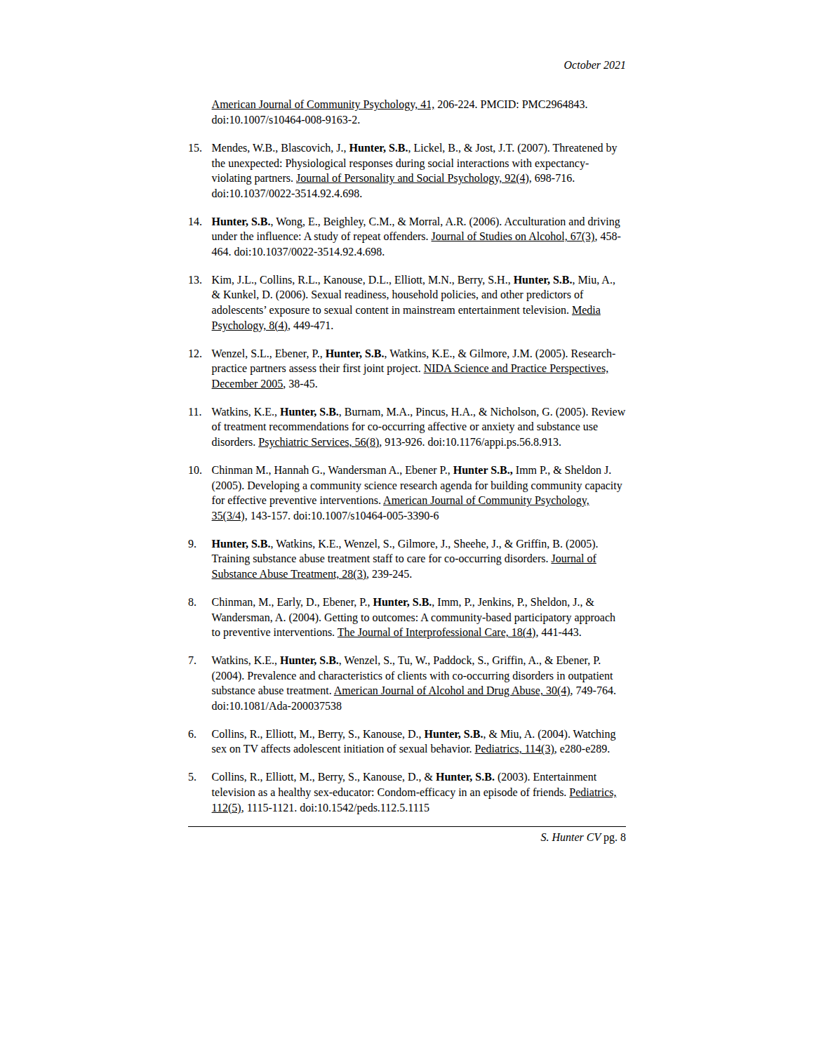October 2021
American Journal of Community Psychology, 41, 206-224. PMCID: PMC2964843. doi:10.1007/s10464-008-9163-2.
15. Mendes, W.B., Blascovich, J., Hunter, S.B., Lickel, B., & Jost, J.T. (2007). Threatened by the unexpected: Physiological responses during social interactions with expectancy-violating partners. Journal of Personality and Social Psychology, 92(4), 698-716. doi:10.1037/0022-3514.92.4.698.
14. Hunter, S.B., Wong, E., Beighley, C.M., & Morral, A.R. (2006). Acculturation and driving under the influence: A study of repeat offenders. Journal of Studies on Alcohol, 67(3), 458-464. doi:10.1037/0022-3514.92.4.698.
13. Kim, J.L., Collins, R.L., Kanouse, D.L., Elliott, M.N., Berry, S.H., Hunter, S.B., Miu, A., & Kunkel, D. (2006). Sexual readiness, household policies, and other predictors of adolescents’ exposure to sexual content in mainstream entertainment television. Media Psychology, 8(4), 449-471.
12. Wenzel, S.L., Ebener, P., Hunter, S.B., Watkins, K.E., & Gilmore, J.M. (2005). Research-practice partners assess their first joint project. NIDA Science and Practice Perspectives, December 2005, 38-45.
11. Watkins, K.E., Hunter, S.B., Burnam, M.A., Pincus, H.A., & Nicholson, G. (2005). Review of treatment recommendations for co-occurring affective or anxiety and substance use disorders. Psychiatric Services, 56(8), 913-926. doi:10.1176/appi.ps.56.8.913.
10. Chinman M., Hannah G., Wandersman A., Ebener P., Hunter S.B., Imm P., & Sheldon J. (2005). Developing a community science research agenda for building community capacity for effective preventive interventions. American Journal of Community Psychology, 35(3/4), 143-157. doi:10.1007/s10464-005-3390-6
9. Hunter, S.B., Watkins, K.E., Wenzel, S., Gilmore, J., Sheehe, J., & Griffin, B. (2005). Training substance abuse treatment staff to care for co-occurring disorders. Journal of Substance Abuse Treatment, 28(3), 239-245.
8. Chinman, M., Early, D., Ebener, P., Hunter, S.B., Imm, P., Jenkins, P., Sheldon, J., & Wandersman, A. (2004). Getting to outcomes: A community-based participatory approach to preventive interventions. The Journal of Interprofessional Care, 18(4), 441-443.
7. Watkins, K.E., Hunter, S.B., Wenzel, S., Tu, W., Paddock, S., Griffin, A., & Ebener, P. (2004). Prevalence and characteristics of clients with co-occurring disorders in outpatient substance abuse treatment. American Journal of Alcohol and Drug Abuse, 30(4), 749-764. doi:10.1081/Ada-200037538
6. Collins, R., Elliott, M., Berry, S., Kanouse, D., Hunter, S.B., & Miu, A. (2004). Watching sex on TV affects adolescent initiation of sexual behavior. Pediatrics, 114(3), e280-e289.
5. Collins, R., Elliott, M., Berry, S., Kanouse, D., & Hunter, S.B. (2003). Entertainment television as a healthy sex-educator: Condom-efficacy in an episode of friends. Pediatrics, 112(5), 1115-1121. doi:10.1542/peds.112.5.1115
S. Hunter CV pg. 8